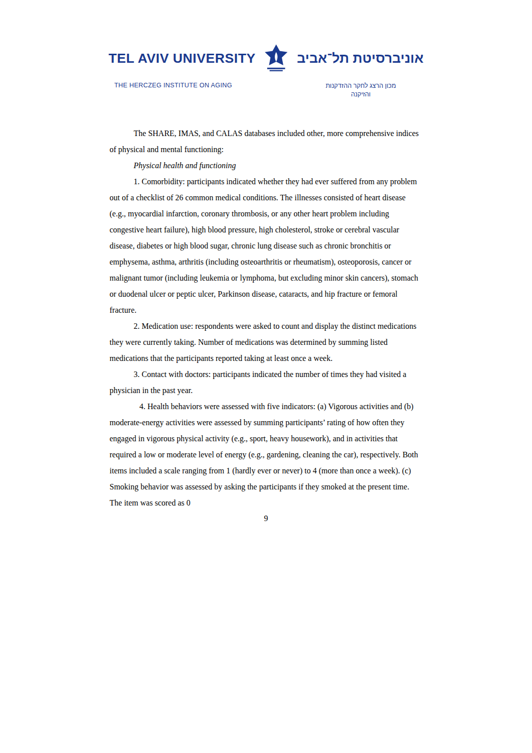TEL AVIV UNIVERSITY אוניברסיטת תל־אביב
THE HERCZEG INSTITUTE ON AGING
מכון הרצג לחקר ההזדקנות
והזיקנה
The SHARE, IMAS, and CALAS databases included other, more comprehensive indices of physical and mental functioning:
Physical health and functioning
1. Comorbidity: participants indicated whether they had ever suffered from any problem out of a checklist of 26 common medical conditions. The illnesses consisted of heart disease (e.g., myocardial infarction, coronary thrombosis, or any other heart problem including congestive heart failure), high blood pressure, high cholesterol, stroke or cerebral vascular disease, diabetes or high blood sugar, chronic lung disease such as chronic bronchitis or emphysema, asthma, arthritis (including osteoarthritis or rheumatism), osteoporosis, cancer or malignant tumor (including leukemia or lymphoma, but excluding minor skin cancers), stomach or duodenal ulcer or peptic ulcer, Parkinson disease, cataracts, and hip fracture or femoral fracture.
2. Medication use: respondents were asked to count and display the distinct medications they were currently taking. Number of medications was determined by summing listed medications that the participants reported taking at least once a week.
3. Contact with doctors: participants indicated the number of times they had visited a physician in the past year.
4. Health behaviors were assessed with five indicators: (a) Vigorous activities and (b) moderate-energy activities were assessed by summing participants’ rating of how often they engaged in vigorous physical activity (e.g., sport, heavy housework), and in activities that required a low or moderate level of energy (e.g., gardening, cleaning the car), respectively. Both items included a scale ranging from 1 (hardly ever or never) to 4 (more than once a week). (c) Smoking behavior was assessed by asking the participants if they smoked at the present time. The item was scored as 0
9